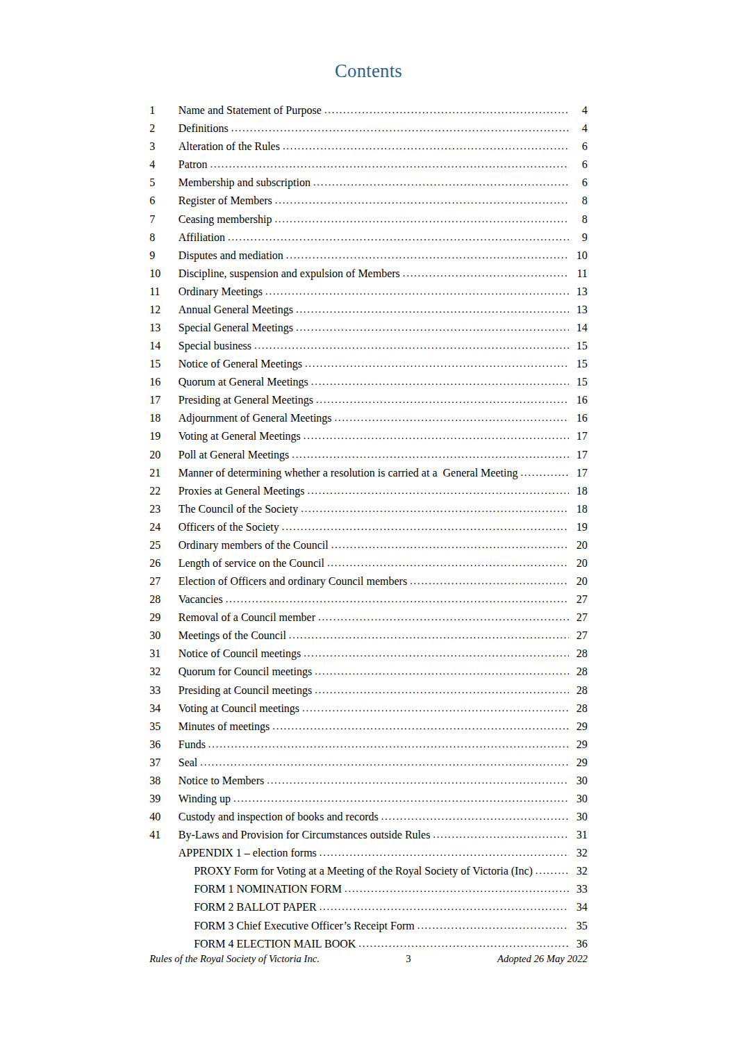Contents
1 Name and Statement of Purpose.................................................................................................. 4
2 Definitions................................................................................................................................. 4
3 Alteration of the Rules............................................................................................................. 6
4 Patron....................................................................................................................................... 6
5 Membership and subscription................................................................................................... 6
6 Register of Members................................................................................................................. 8
7 Ceasing membership................................................................................................................. 8
8 Affiliation.................................................................................................................................. 9
9 Disputes and mediation......................................................................................................... 10
10 Discipline, suspension and expulsion of Members................................................................. 11
11 Ordinary Meetings................................................................................................................. 13
12 Annual General Meetings....................................................................................................... 13
13 Special General Meetings....................................................................................................... 14
14 Special business..................................................................................................................... 15
15 Notice of General Meetings................................................................................................... 15
16 Quorum at General Meetings............................................................................................... 15
17 Presiding at General Meetings............................................................................................. 16
18 Adjournment of General Meetings..................................................................................... 16
19 Voting at General Meetings................................................................................................... 17
20 Poll at General Meetings....................................................................................................... 17
21 Manner of determining whether a resolution is carried at a General Meeting.............................. 17
22 Proxies at General Meetings................................................................................................. 18
23 The Council of the Society................................................................................................... 18
24 Officers of the Society......................................................................................................... 19
25 Ordinary members of the Council....................................................................................... 20
26 Length of service on the Council......................................................................................... 20
27 Election of Officers and ordinary Council members................................................................. 20
28 Vacancies.............................................................................................................................. 27
29 Removal of a Council member............................................................................................. 27
30 Meetings of the Council......................................................................................................... 27
31 Notice of Council meetings................................................................................................... 28
32 Quorum for Council meetings............................................................................................... 28
33 Presiding at Council meetings............................................................................................... 28
34 Voting at Council meetings................................................................................................... 28
35 Minutes of meetings................................................................................................................. 29
36 Funds....................................................................................................................................... 29
37 Seal......................................................................................................................................... 29
38 Notice to Members................................................................................................................. 30
39 Winding up............................................................................................................................. 30
40 Custody and inspection of books and records............................................................................. 30
41 By-Laws and Provision for Circumstances outside Rules............................................................. 31
APPENDIX 1 – election forms....................................................................................................... 32
PROXY Form for Voting at a Meeting of the Royal Society of Victoria (Inc)............................. 32
FORM 1 NOMINATION FORM......................................................................................... 33
FORM 2 BALLOT PAPER..................................................................................................... 34
FORM 3 Chief Executive Officer’s Receipt Form....................................................................... 35
FORM 4 ELECTION MAIL BOOK..................................................................................... 36
Rules of the Royal Society of Victoria Inc. 3 Adopted 26 May 2022